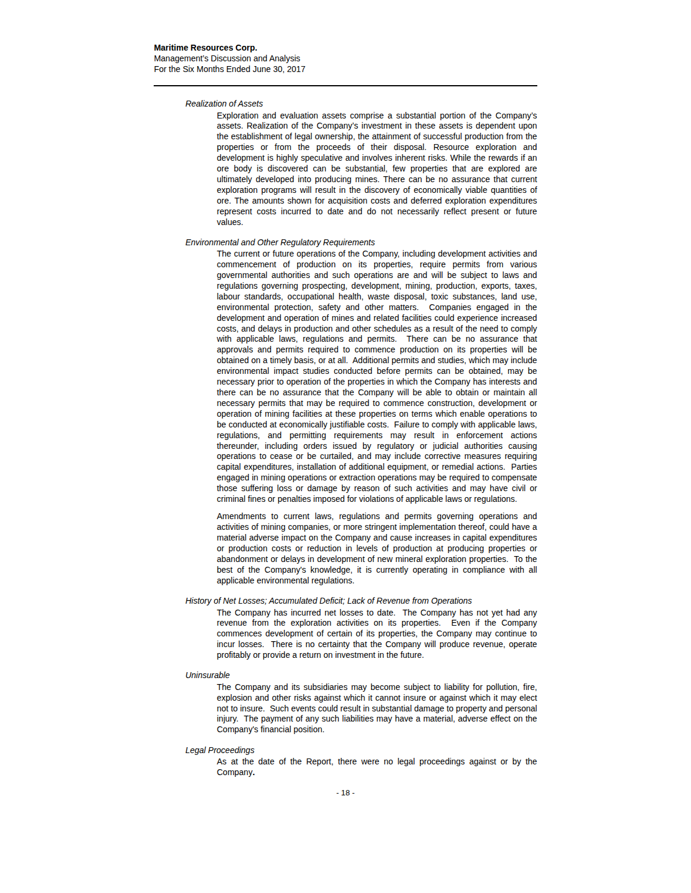Maritime Resources Corp.
Management’s Discussion and Analysis
For the Six Months Ended June 30, 2017
Realization of Assets
Exploration and evaluation assets comprise a substantial portion of the Company’s assets. Realization of the Company’s investment in these assets is dependent upon the establishment of legal ownership, the attainment of successful production from the properties or from the proceeds of their disposal. Resource exploration and development is highly speculative and involves inherent risks. While the rewards if an ore body is discovered can be substantial, few properties that are explored are ultimately developed into producing mines. There can be no assurance that current exploration programs will result in the discovery of economically viable quantities of ore. The amounts shown for acquisition costs and deferred exploration expenditures represent costs incurred to date and do not necessarily reflect present or future values.
Environmental and Other Regulatory Requirements
The current or future operations of the Company, including development activities and commencement of production on its properties, require permits from various governmental authorities and such operations are and will be subject to laws and regulations governing prospecting, development, mining, production, exports, taxes, labour standards, occupational health, waste disposal, toxic substances, land use, environmental protection, safety and other matters. Companies engaged in the development and operation of mines and related facilities could experience increased costs, and delays in production and other schedules as a result of the need to comply with applicable laws, regulations and permits. There can be no assurance that approvals and permits required to commence production on its properties will be obtained on a timely basis, or at all. Additional permits and studies, which may include environmental impact studies conducted before permits can be obtained, may be necessary prior to operation of the properties in which the Company has interests and there can be no assurance that the Company will be able to obtain or maintain all necessary permits that may be required to commence construction, development or operation of mining facilities at these properties on terms which enable operations to be conducted at economically justifiable costs. Failure to comply with applicable laws, regulations, and permitting requirements may result in enforcement actions thereunder, including orders issued by regulatory or judicial authorities causing operations to cease or be curtailed, and may include corrective measures requiring capital expenditures, installation of additional equipment, or remedial actions. Parties engaged in mining operations or extraction operations may be required to compensate those suffering loss or damage by reason of such activities and may have civil or criminal fines or penalties imposed for violations of applicable laws or regulations.
Amendments to current laws, regulations and permits governing operations and activities of mining companies, or more stringent implementation thereof, could have a material adverse impact on the Company and cause increases in capital expenditures or production costs or reduction in levels of production at producing properties or abandonment or delays in development of new mineral exploration properties. To the best of the Company's knowledge, it is currently operating in compliance with all applicable environmental regulations.
History of Net Losses; Accumulated Deficit; Lack of Revenue from Operations
The Company has incurred net losses to date. The Company has not yet had any revenue from the exploration activities on its properties. Even if the Company commences development of certain of its properties, the Company may continue to incur losses. There is no certainty that the Company will produce revenue, operate profitably or provide a return on investment in the future.
Uninsurable
The Company and its subsidiaries may become subject to liability for pollution, fire, explosion and other risks against which it cannot insure or against which it may elect not to insure. Such events could result in substantial damage to property and personal injury. The payment of any such liabilities may have a material, adverse effect on the Company's financial position.
Legal Proceedings
As at the date of the Report, there were no legal proceedings against or by the Company.
- 18 -